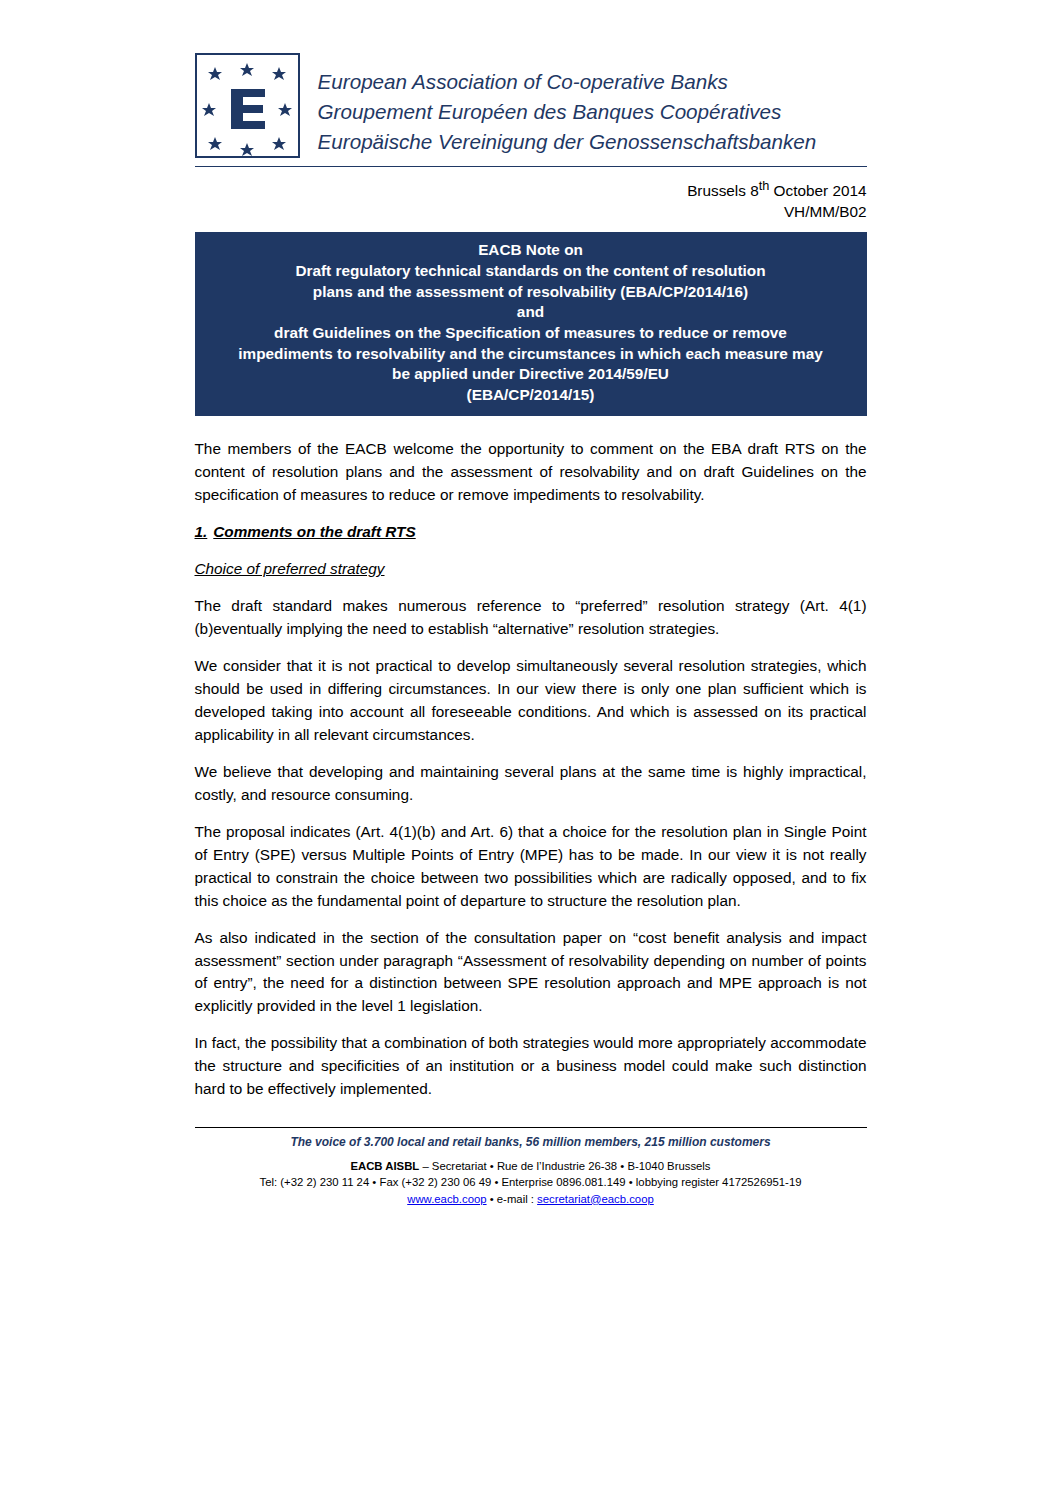European Association of Co-operative Banks
Groupement Européen des Banques Coopératives
Europäische Vereinigung der Genossenschaftsbanken
Brussels 8th October 2014
VH/MM/B02
EACB Note on Draft regulatory technical standards on the content of resolution plans and the assessment of resolvability (EBA/CP/2014/16) and draft Guidelines on the Specification of measures to reduce or remove impediments to resolvability and the circumstances in which each measure may be applied under Directive 2014/59/EU (EBA/CP/2014/15)
The members of the EACB welcome the opportunity to comment on the EBA draft RTS on the content of resolution plans and the assessment of resolvability and on draft Guidelines on the specification of measures to reduce or remove impediments to resolvability.
1. Comments on the draft RTS
Choice of preferred strategy
The draft standard makes numerous reference to “preferred” resolution strategy (Art. 4(1)(b)eventually implying the need to establish “alternative” resolution strategies.
We consider that it is not practical to develop simultaneously several resolution strategies, which should be used in differing circumstances. In our view there is only one plan sufficient which is developed taking into account all foreseeable conditions. And which is assessed on its practical applicability in all relevant circumstances.
We believe that developing and maintaining several plans at the same time is highly impractical, costly, and resource consuming.
The proposal indicates (Art. 4(1)(b) and Art. 6) that a choice for the resolution plan in Single Point of Entry (SPE) versus Multiple Points of Entry (MPE) has to be made. In our view it is not really practical to constrain the choice between two possibilities which are radically opposed, and to fix this choice as the fundamental point of departure to structure the resolution plan.
As also indicated in the section of the consultation paper on “cost benefit analysis and impact assessment” section under paragraph “Assessment of resolvability depending on number of points of entry”, the need for a distinction between SPE resolution approach and MPE approach is not explicitly provided in the level 1 legislation.
In fact, the possibility that a combination of both strategies would more appropriately accommodate the structure and specificities of an institution or a business model could make such distinction hard to be effectively implemented.
The voice of 3.700 local and retail banks, 56 million members, 215 million customers
EACB AISBL – Secretariat • Rue de l’Industrie 26-38 • B-1040 Brussels
Tel: (+32 2) 230 11 24 • Fax (+32 2) 230 06 49 • Enterprise 0896.081.149 • lobbying register 4172526951-19
www.eacb.coop • e-mail : secretariat@eacb.coop